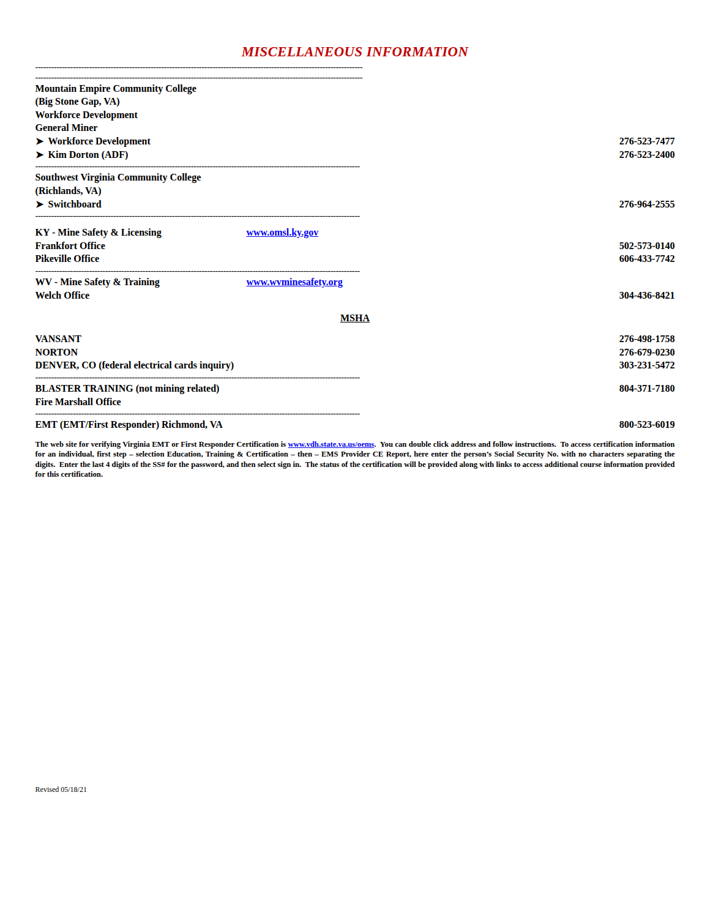MISCELLANEOUS INFORMATION
--------------------------------------------------------------------------------------------------------------------------
--------------------------------------------------------------------------------------------------------------------------
| Mountain Empire Community College |
| (Big Stone Gap, VA) |
| Workforce Development | |
| General Miner | |
| ➤ Workforce Development | 276-523-7477 |
| ➤ Kim Dorton (ADF) | 276-523-2400 |
-------------------------------------------------------------------------------------------------------------------------
| Southwest Virginia Community College |
| (Richlands, VA) |
| ➤ Switchboard | 276-964-2555 |
-------------------------------------------------------------------------------------------------------------------------
| KY - Mine Safety & Licensing | www.omsl.ky.gov | |
| Frankfort Office | | 502-573-0140 |
| Pikeville Office | | 606-433-7742 |
-------------------------------------------------------------------------------------------------------------------------
| WV - Mine Safety & Training | www.wvminesafety.org | |
| Welch Office | | 304-436-8421 |
MSHA
| VANSANT | 276-498-1758 |
| NORTON | 276-679-0230 |
| DENVER, CO (federal electrical cards inquiry) | 303-231-5472 |
-------------------------------------------------------------------------------------------------------------------------
| BLASTER TRAINING (not mining related) | 804-371-7180 |
| Fire Marshall Office | |
-------------------------------------------------------------------------------------------------------------------------
| EMT (EMT/First Responder) Richmond, VA | 800-523-6019 |
The web site for verifying Virginia EMT or First Responder Certification is www.vdh.state.va.us/oems. You can double click address and follow instructions. To access certification information for an individual, first step – selection Education, Training & Certification – then – EMS Provider CE Report, here enter the person’s Social Security No. with no characters separating the digits. Enter the last 4 digits of the SS# for the password, and then select sign in. The status of the certification will be provided along with links to access additional course information provided for this certification.
Revised 05/18/21